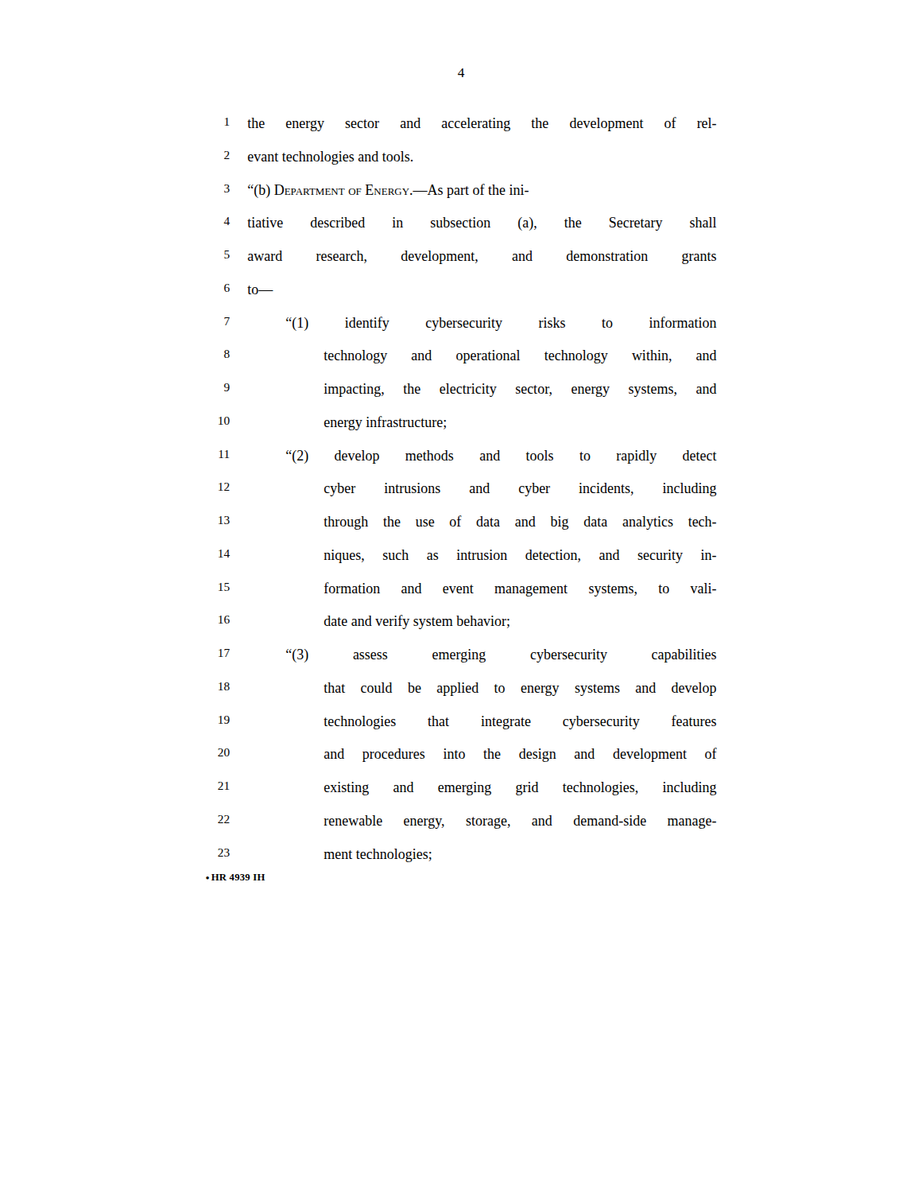4
the energy sector and accelerating the development of rel-
evant technologies and tools.
“(b) Department of Energy.—As part of the ini-
tiative described in subsection(a), the Secretary shall
award research, development, and demonstration grants
to—
“(1) identify cybersecurity risks to information
technology and operational technology within, and
impacting, the electricity sector, energy systems, and
energy infrastructure;
“(2) develop methods and tools to rapidly detect
cyber intrusions and cyber incidents, including
through the use of data and big data analytics tech-
niques, such as intrusion detection, and security in-
formation and event management systems, to vali-
date and verify system behavior;
“(3) assess emerging cybersecurity capabilities
that could be applied to energy systems and develop
technologies that integrate cybersecurity features
and procedures into the design and development of
existing and emerging grid technologies, including
renewable energy, storage, and demand-side manage-
ment technologies;
•HR 4939 IH